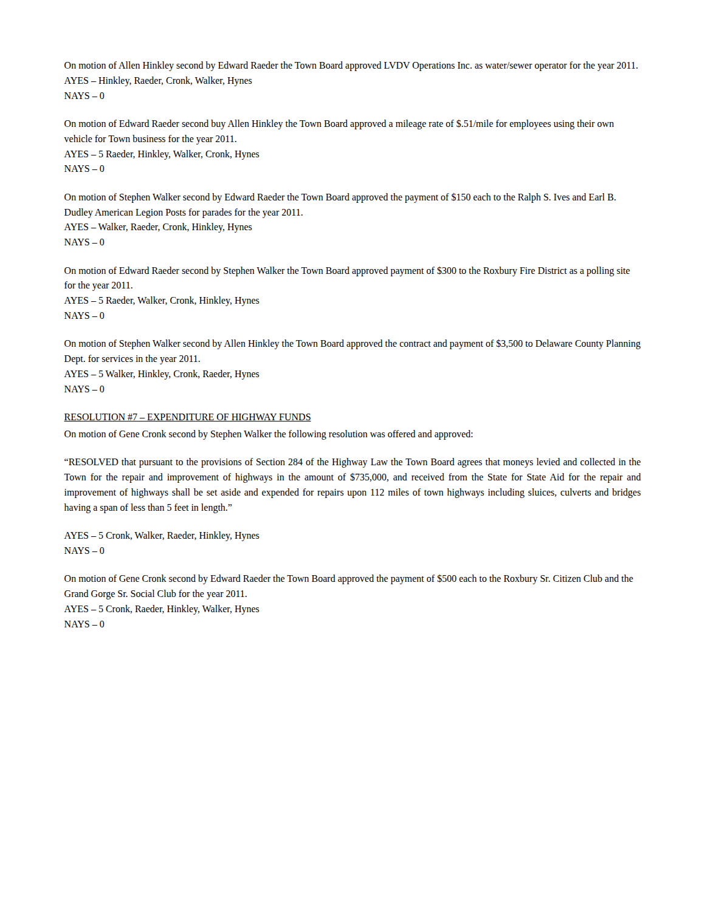On motion of Allen Hinkley second by Edward Raeder the Town Board approved LVDV Operations Inc. as water/sewer operator for the year 2011.
AYES – Hinkley, Raeder, Cronk, Walker, Hynes
NAYS – 0
On motion of Edward Raeder second buy Allen Hinkley the Town Board approved a mileage rate of $.51/mile for employees using their own vehicle for Town business for the year 2011.
AYES – 5 Raeder, Hinkley, Walker, Cronk, Hynes
NAYS – 0
On motion of Stephen Walker second by Edward Raeder the Town Board approved the payment of $150 each to the Ralph S. Ives and Earl B. Dudley American Legion Posts for parades for the year 2011.
AYES – Walker, Raeder, Cronk, Hinkley, Hynes
NAYS – 0
On motion of Edward Raeder second by Stephen Walker the Town Board approved payment of $300 to the Roxbury Fire District as a polling site for the year 2011.
AYES – 5 Raeder, Walker, Cronk, Hinkley, Hynes
NAYS – 0
On motion of Stephen Walker second by Allen Hinkley the Town Board approved the contract and payment of $3,500 to Delaware County Planning Dept. for services in the year 2011.
AYES – 5 Walker, Hinkley, Cronk, Raeder, Hynes
NAYS – 0
RESOLUTION #7 – EXPENDITURE OF HIGHWAY FUNDS
On motion of Gene Cronk second by Stephen Walker the following resolution was offered and approved:
“RESOLVED that pursuant to the provisions of Section 284 of the Highway Law the Town Board agrees that moneys levied and collected in the Town for the repair and improvement of highways in the amount of $735,000, and received from the State for State Aid for the repair and improvement of highways shall be set aside and expended for repairs upon 112 miles of town highways including sluices, culverts and bridges having a span of less than 5 feet in length.”
AYES – 5 Cronk, Walker, Raeder, Hinkley, Hynes
NAYS – 0
On motion of Gene Cronk second by Edward Raeder the Town Board approved the payment of $500 each to the Roxbury Sr. Citizen Club and the Grand Gorge Sr. Social Club for the year 2011.
AYES – 5 Cronk, Raeder, Hinkley, Walker, Hynes
NAYS – 0